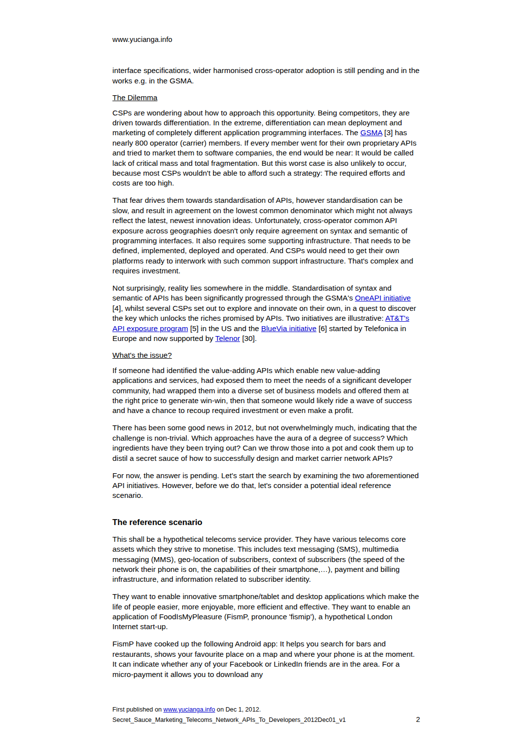www.yucianga.info
interface specifications, wider harmonised cross-operator adoption is still pending and in the works e.g. in the GSMA.
The Dilemma
CSPs are wondering about how to approach this opportunity. Being competitors, they are driven towards differentiation. In the extreme, differentiation can mean deployment and marketing of completely different application programming interfaces. The GSMA [3] has nearly 800 operator (carrier) members. If every member went for their own proprietary APIs and tried to market them to software companies, the end would be near: It would be called lack of critical mass and total fragmentation. But this worst case is also unlikely to occur, because most CSPs wouldn't be able to afford such a strategy: The required efforts and costs are too high.
That fear drives them towards standardisation of APIs, however standardisation can be slow, and result in agreement on the lowest common denominator which might not always reflect the latest, newest innovation ideas. Unfortunately, cross-operator common API exposure across geographies doesn't only require agreement on syntax and semantic of programming interfaces. It also requires some supporting infrastructure. That needs to be defined, implemented, deployed and operated. And CSPs would need to get their own platforms ready to interwork with such common support infrastructure. That's complex and requires investment.
Not surprisingly, reality lies somewhere in the middle. Standardisation of syntax and semantic of APIs has been significantly progressed through the GSMA's OneAPI initiative [4], whilst several CSPs set out to explore and innovate on their own, in a quest to discover the key which unlocks the riches promised by APIs. Two initiatives are illustrative: AT&T's API exposure program [5] in the US and the BlueVia initiative [6] started by Telefonica in Europe and now supported by Telenor [30].
What's the issue?
If someone had identified the value-adding APIs which enable new value-adding applications and services, had exposed them to meet the needs of a significant developer community, had wrapped them into a diverse set of business models and offered them at the right price to generate win-win, then that someone would likely ride a wave of success and have a chance to recoup required investment or even make a profit.
There has been some good news in 2012, but not overwhelmingly much, indicating that the challenge is non-trivial. Which approaches have the aura of a degree of success? Which ingredients have they been trying out? Can we throw those into a pot and cook them up to distil a secret sauce of how to successfully design and market carrier network APIs?
For now, the answer is pending. Let's start the search by examining the two aforementioned API initiatives. However, before we do that, let's consider a potential ideal reference scenario.
The reference scenario
This shall be a hypothetical telecoms service provider. They have various telecoms core assets which they strive to monetise. This includes text messaging (SMS), multimedia messaging (MMS), geo-location of subscribers, context of subscribers (the speed of the network their phone is on, the capabilities of their smartphone,…), payment and billing infrastructure, and information related to subscriber identity.
They want to enable innovative smartphone/tablet and desktop applications which make the life of people easier, more enjoyable, more efficient and effective. They want to enable an application of FoodIsMyPleasure (FismP, pronounce 'fismip'), a hypothetical London Internet start-up.
FismP have cooked up the following Android app: It helps you search for bars and restaurants, shows your favourite place on a map and where your phone is at the moment. It can indicate whether any of your Facebook or LinkedIn friends are in the area. For a micro-payment it allows you to download any
First published on www.yucianga.info on Dec 1, 2012.
Secret_Sauce_Marketing_Telecoms_Network_APIs_To_Developers_2012Dec01_v1 2